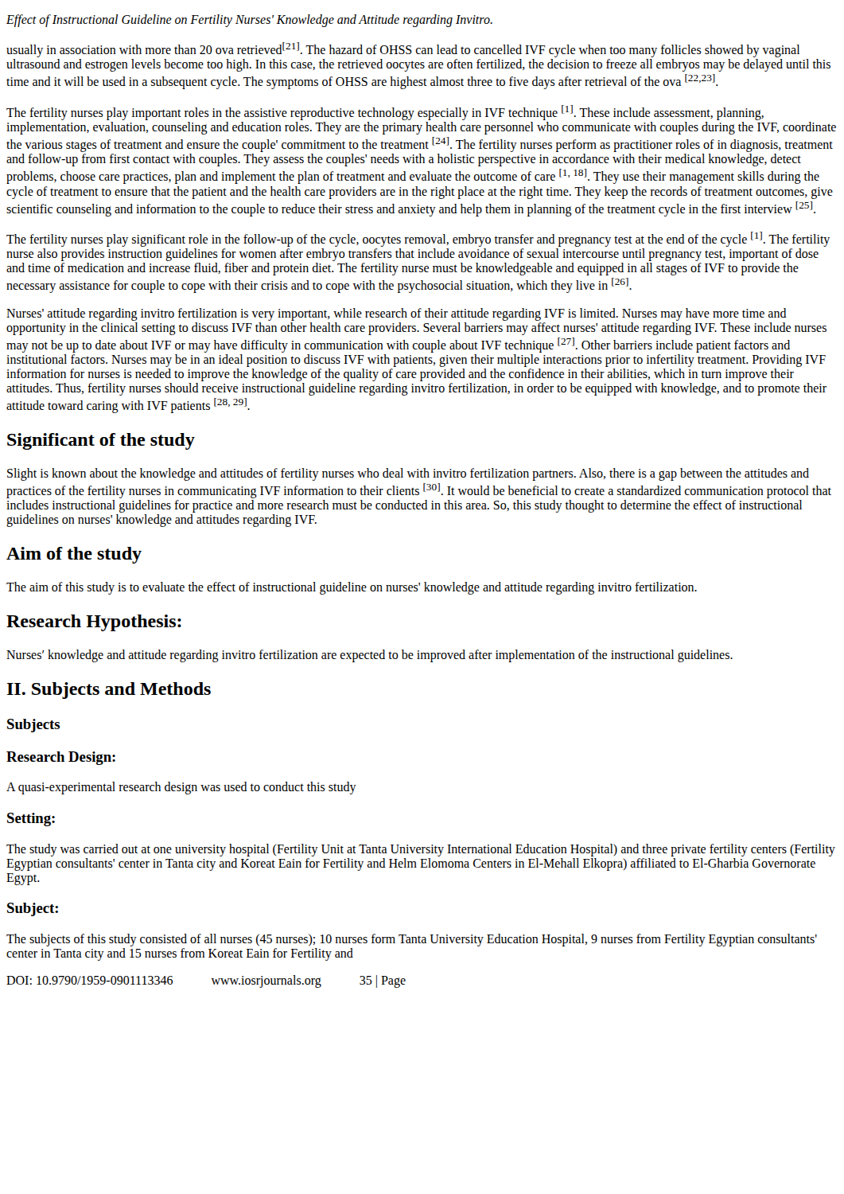Effect of Instructional Guideline on Fertility Nurses' Knowledge and Attitude regarding Invitro.
usually in association with more than 20 ova retrieved[21]. The hazard of OHSS can lead to cancelled IVF cycle when too many follicles showed by vaginal ultrasound and estrogen levels become too high. In this case, the retrieved oocytes are often fertilized, the decision to freeze all embryos may be delayed until this time and it will be used in a subsequent cycle. The symptoms of OHSS are highest almost three to five days after retrieval of the ova [22,23].
The fertility nurses play important roles in the assistive reproductive technology especially in IVF technique [1]. These include assessment, planning, implementation, evaluation, counseling and education roles. They are the primary health care personnel who communicate with couples during the IVF, coordinate the various stages of treatment and ensure the couple' commitment to the treatment [24]. The fertility nurses perform as practitioner roles of in diagnosis, treatment and follow-up from first contact with couples. They assess the couples' needs with a holistic perspective in accordance with their medical knowledge, detect problems, choose care practices, plan and implement the plan of treatment and evaluate the outcome of care [1, 18]. They use their management skills during the cycle of treatment to ensure that the patient and the health care providers are in the right place at the right time. They keep the records of treatment outcomes, give scientific counseling and information to the couple to reduce their stress and anxiety and help them in planning of the treatment cycle in the first interview [25].
The fertility nurses play significant role in the follow-up of the cycle, oocytes removal, embryo transfer and pregnancy test at the end of the cycle [1]. The fertility nurse also provides instruction guidelines for women after embryo transfers that include avoidance of sexual intercourse until pregnancy test, important of dose and time of medication and increase fluid, fiber and protein diet. The fertility nurse must be knowledgeable and equipped in all stages of IVF to provide the necessary assistance for couple to cope with their crisis and to cope with the psychosocial situation, which they live in [26].
Nurses' attitude regarding invitro fertilization is very important, while research of their attitude regarding IVF is limited. Nurses may have more time and opportunity in the clinical setting to discuss IVF than other health care providers. Several barriers may affect nurses' attitude regarding IVF. These include nurses may not be up to date about IVF or may have difficulty in communication with couple about IVF technique [27]. Other barriers include patient factors and institutional factors. Nurses may be in an ideal position to discuss IVF with patients, given their multiple interactions prior to infertility treatment. Providing IVF information for nurses is needed to improve the knowledge of the quality of care provided and the confidence in their abilities, which in turn improve their attitudes. Thus, fertility nurses should receive instructional guideline regarding invitro fertilization, in order to be equipped with knowledge, and to promote their attitude toward caring with IVF patients [28, 29].
Significant of the study
Slight is known about the knowledge and attitudes of fertility nurses who deal with invitro fertilization partners. Also, there is a gap between the attitudes and practices of the fertility nurses in communicating IVF information to their clients [30]. It would be beneficial to create a standardized communication protocol that includes instructional guidelines for practice and more research must be conducted in this area. So, this study thought to determine the effect of instructional guidelines on nurses' knowledge and attitudes regarding IVF.
Aim of the study
The aim of this study is to evaluate the effect of instructional guideline on nurses' knowledge and attitude regarding invitro fertilization.
Research Hypothesis:
Nurses′ knowledge and attitude regarding invitro fertilization are expected to be improved after implementation of the instructional guidelines.
II. Subjects and Methods
Subjects
Research Design:
A quasi-experimental research design was used to conduct this study
Setting:
The study was carried out at one university hospital (Fertility Unit at Tanta University International Education Hospital) and three private fertility centers (Fertility Egyptian consultants' center in Tanta city and Koreat Eain for Fertility and Helm Elomoma Centers in El-Mehall Elkopra) affiliated to El-Gharbia Governorate Egypt.
Subject:
The subjects of this study consisted of all nurses (45 nurses); 10 nurses form Tanta University Education Hospital, 9 nurses from Fertility Egyptian consultants' center in Tanta city and 15 nurses from Koreat Eain for Fertility and
DOI: 10.9790/1959-0901113346 www.iosrjournals.org 35 | Page